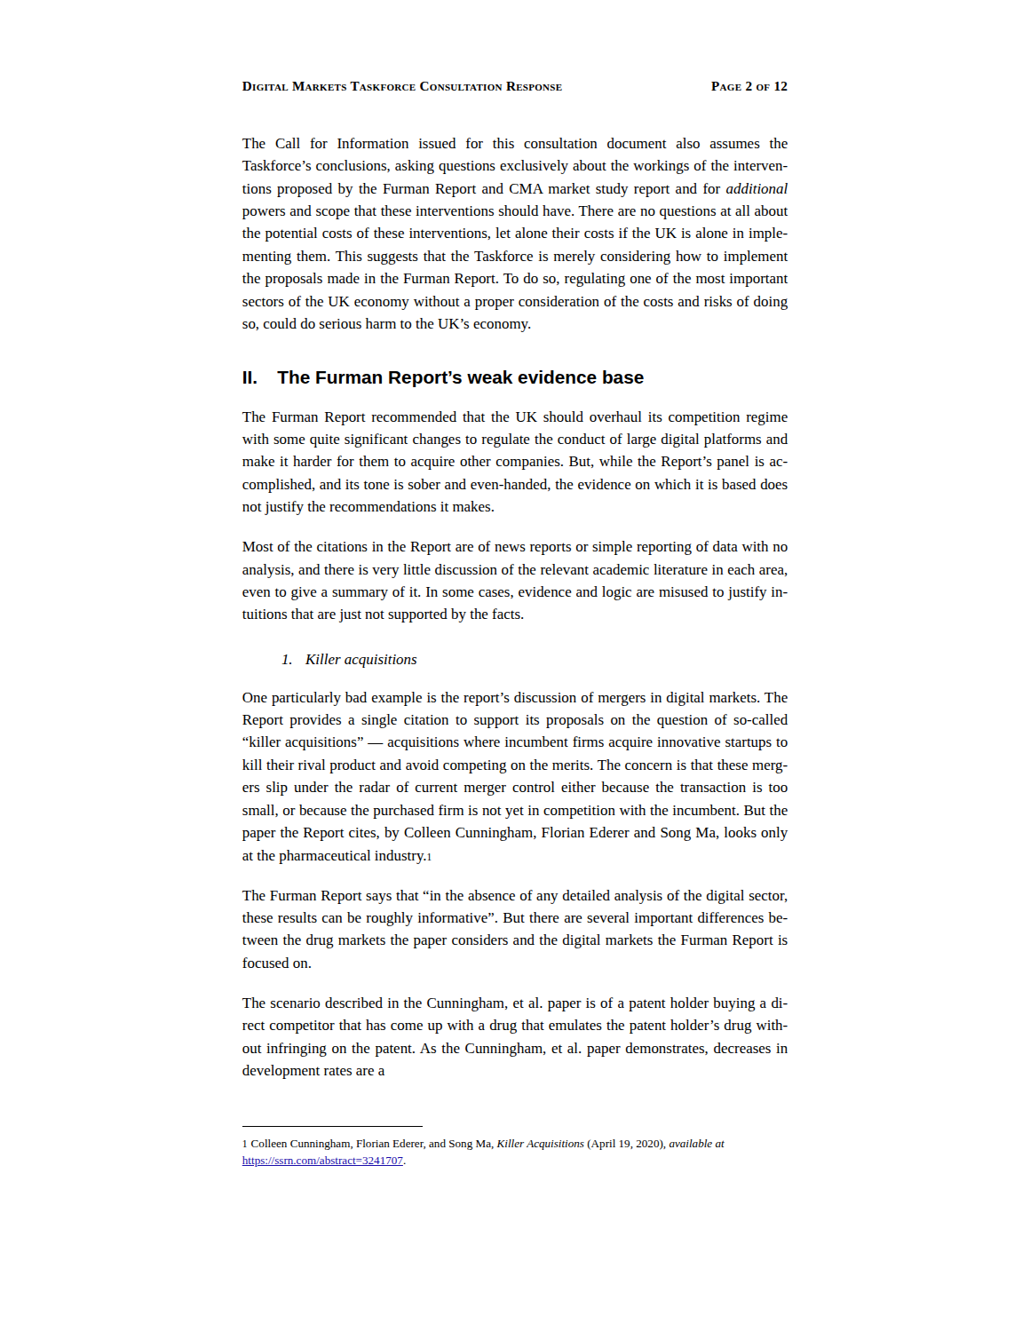Digital Markets Taskforce Consultation Response Page 2 of 12
The Call for Information issued for this consultation document also assumes the Taskforce’s conclusions, asking questions exclusively about the workings of the interventions proposed by the Furman Report and CMA market study report and for additional powers and scope that these interventions should have. There are no questions at all about the potential costs of these interventions, let alone their costs if the UK is alone in implementing them. This suggests that the Taskforce is merely considering how to implement the proposals made in the Furman Report. To do so, regulating one of the most important sectors of the UK economy without a proper consideration of the costs and risks of doing so, could do serious harm to the UK’s economy.
II. The Furman Report’s weak evidence base
The Furman Report recommended that the UK should overhaul its competition regime with some quite significant changes to regulate the conduct of large digital platforms and make it harder for them to acquire other companies. But, while the Report’s panel is accomplished, and its tone is sober and even-handed, the evidence on which it is based does not justify the recommendations it makes.
Most of the citations in the Report are of news reports or simple reporting of data with no analysis, and there is very little discussion of the relevant academic literature in each area, even to give a summary of it. In some cases, evidence and logic are misused to justify intuitions that are just not supported by the facts.
1. Killer acquisitions
One particularly bad example is the report’s discussion of mergers in digital markets. The Report provides a single citation to support its proposals on the question of so-called “killer acquisitions” — acquisitions where incumbent firms acquire innovative startups to kill their rival product and avoid competing on the merits. The concern is that these mergers slip under the radar of current merger control either because the transaction is too small, or because the purchased firm is not yet in competition with the incumbent. But the paper the Report cites, by Colleen Cunningham, Florian Ederer and Song Ma, looks only at the pharmaceutical industry.1
The Furman Report says that “in the absence of any detailed analysis of the digital sector, these results can be roughly informative”. But there are several important differences between the drug markets the paper considers and the digital markets the Furman Report is focused on.
The scenario described in the Cunningham, et al. paper is of a patent holder buying a direct competitor that has come up with a drug that emulates the patent holder’s drug without infringing on the patent. As the Cunningham, et al. paper demonstrates, decreases in development rates are a
1 Colleen Cunningham, Florian Ederer, and Song Ma, Killer Acquisitions (April 19, 2020), available at https://ssrn.com/abstract=3241707.